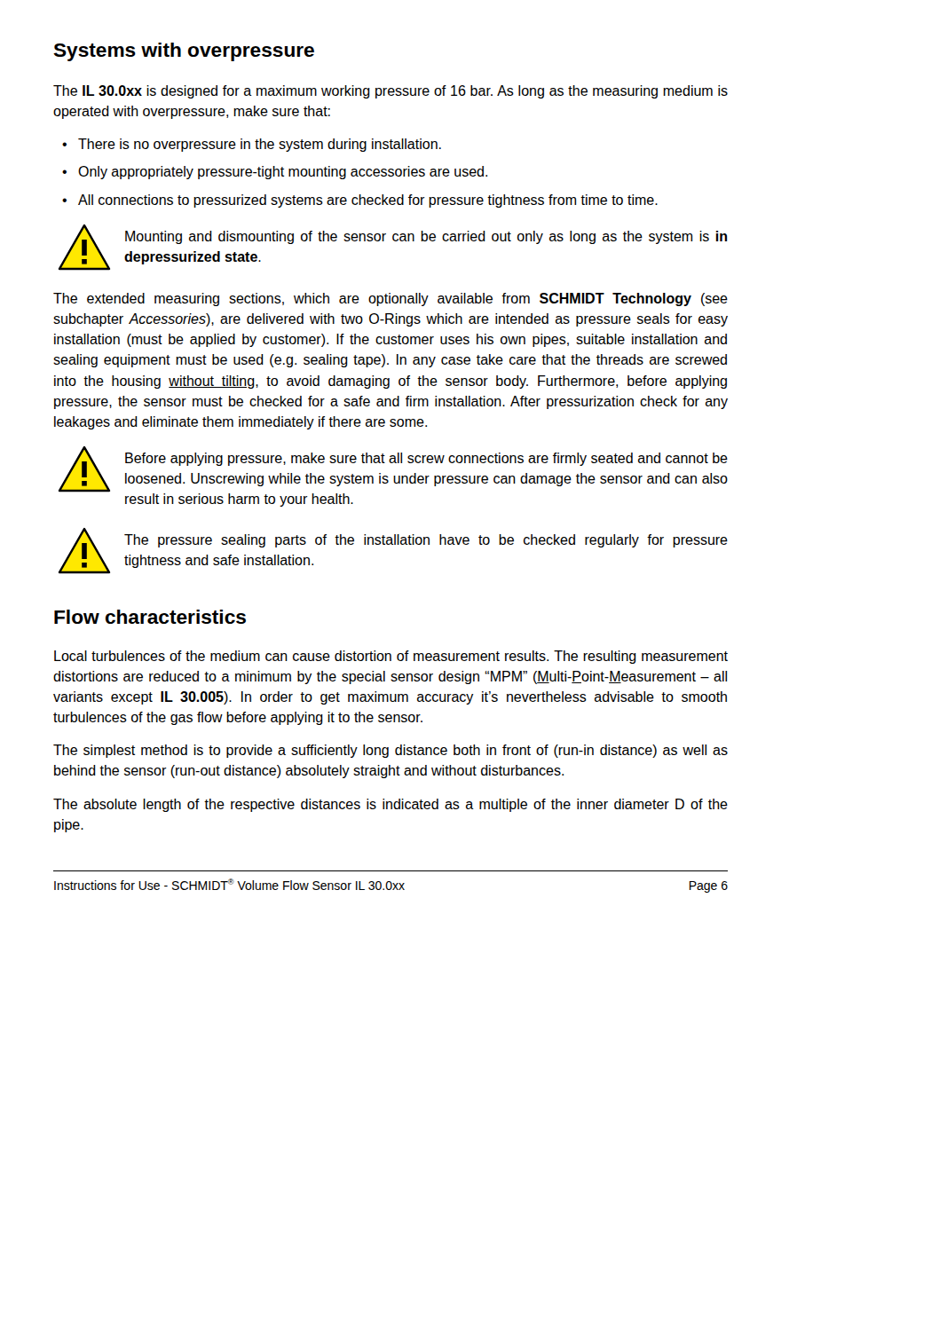Systems with overpressure
The IL 30.0xx is designed for a maximum working pressure of 16 bar. As long as the measuring medium is operated with overpressure, make sure that:
There is no overpressure in the system during installation.
Only appropriately pressure-tight mounting accessories are used.
All connections to pressurized systems are checked for pressure tightness from time to time.
Mounting and dismounting of the sensor can be carried out only as long as the system is in depressurized state.
The extended measuring sections, which are optionally available from SCHMIDT Technology (see subchapter Accessories), are delivered with two O-Rings which are intended as pressure seals for easy installation (must be applied by customer). If the customer uses his own pipes, suitable installation and sealing equipment must be used (e.g. sealing tape). In any case take care that the threads are screwed into the housing without tilting, to avoid damaging of the sensor body. Furthermore, before applying pressure, the sensor must be checked for a safe and firm installation. After pressurization check for any leakages and eliminate them immediately if there are some.
Before applying pressure, make sure that all screw connections are firmly seated and cannot be loosened. Unscrewing while the system is under pressure can damage the sensor and can also result in serious harm to your health.
The pressure sealing parts of the installation have to be checked regularly for pressure tightness and safe installation.
Flow characteristics
Local turbulences of the medium can cause distortion of measurement results. The resulting measurement distortions are reduced to a minimum by the special sensor design “MPM” (Multi-Point-Measurement – all variants except IL 30.005). In order to get maximum accuracy it’s nevertheless advisable to smooth turbulences of the gas flow before applying it to the sensor.
The simplest method is to provide a sufficiently long distance both in front of (run-in distance) as well as behind the sensor (run-out distance) absolutely straight and without disturbances.
The absolute length of the respective distances is indicated as a multiple of the inner diameter D of the pipe.
Instructions for Use - SCHMIDT® Volume Flow Sensor IL 30.0xx
Page 6